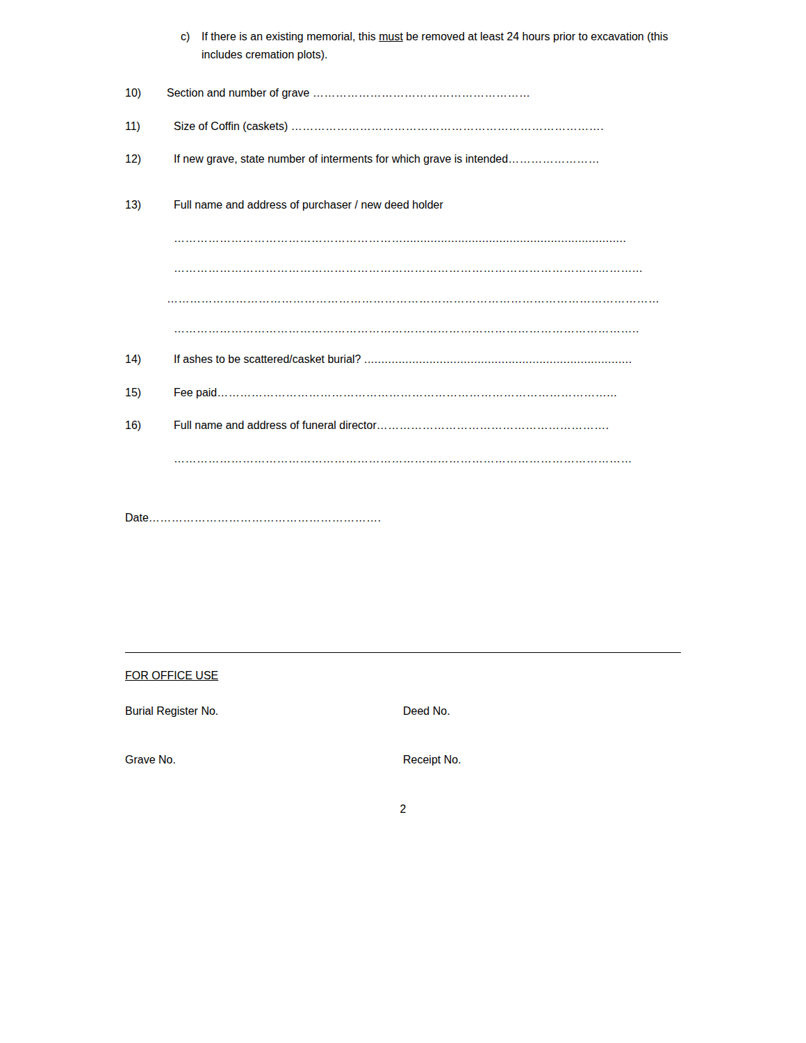c)
If there is an existing memorial, this must be removed at least 24 hours prior to excavation (this includes cremation plots).
10)
Section and number of grave …………………………………………………
11)
Size of Coffin (caskets) ……………………………………………………………………….
12)
If new grave, state number of interments for which grave is intended……………………
13)
Full name and address of purchaser / new deed holder
…………………………………………………….................................................................
…………………………………………………………………………………………………………...
…………………………………………………………………………………………………………………
…………………………………………………………………………………………………………..
14)
If ashes to be scattered/casket burial? ..............................................................................
15)
Fee paid…………………………………………………………………………………………...
16)
Full name and address of funeral director…………………………………………………….
…………………………………………………………………………………………………………
Date…………………………………………………….
FOR OFFICE USE
Burial Register No.
Deed No.
Grave No.
Receipt No.
2